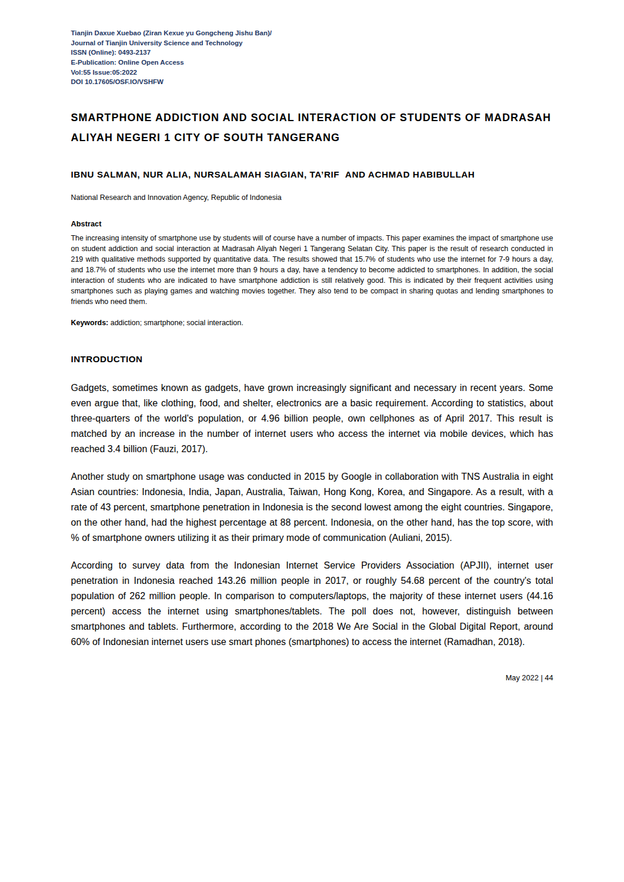Tianjin Daxue Xuebao (Ziran Kexue yu Gongcheng Jishu Ban)/
Journal of Tianjin University Science and Technology
ISSN (Online): 0493-2137
E-Publication: Online Open Access
Vol:55 Issue:05:2022
DOI 10.17605/OSF.IO/VSHFW
Smartphone Addiction and Social Interaction of Students of Madrasah Aliyah Negeri 1 City of South Tangerang
Ibnu Salman, Nur Alia, Nursalamah Siagian, Ta’rif and Achmad Habibullah
National Research and Innovation Agency, Republic of Indonesia
Abstract
The increasing intensity of smartphone use by students will of course have a number of impacts. This paper examines the impact of smartphone use on student addiction and social interaction at Madrasah Aliyah Negeri 1 Tangerang Selatan City. This paper is the result of research conducted in 219 with qualitative methods supported by quantitative data. The results showed that 15.7% of students who use the internet for 7-9 hours a day, and 18.7% of students who use the internet more than 9 hours a day, have a tendency to become addicted to smartphones. In addition, the social interaction of students who are indicated to have smartphone addiction is still relatively good. This is indicated by their frequent activities using smartphones such as playing games and watching movies together. They also tend to be compact in sharing quotas and lending smartphones to friends who need them.
Keywords: addiction; smartphone; social interaction.
INTRODUCTION
Gadgets, sometimes known as gadgets, have grown increasingly significant and necessary in recent years. Some even argue that, like clothing, food, and shelter, electronics are a basic requirement. According to statistics, about three-quarters of the world's population, or 4.96 billion people, own cellphones as of April 2017. This result is matched by an increase in the number of internet users who access the internet via mobile devices, which has reached 3.4 billion (Fauzi, 2017).
Another study on smartphone usage was conducted in 2015 by Google in collaboration with TNS Australia in eight Asian countries: Indonesia, India, Japan, Australia, Taiwan, Hong Kong, Korea, and Singapore. As a result, with a rate of 43 percent, smartphone penetration in Indonesia is the second lowest among the eight countries. Singapore, on the other hand, had the highest percentage at 88 percent. Indonesia, on the other hand, has the top score, with % of smartphone owners utilizing it as their primary mode of communication (Auliani, 2015).
According to survey data from the Indonesian Internet Service Providers Association (APJII), internet user penetration in Indonesia reached 143.26 million people in 2017, or roughly 54.68 percent of the country's total population of 262 million people. In comparison to computers/laptops, the majority of these internet users (44.16 percent) access the internet using smartphones/tablets. The poll does not, however, distinguish between smartphones and tablets. Furthermore, according to the 2018 We Are Social in the Global Digital Report, around 60% of Indonesian internet users use smart phones (smartphones) to access the internet (Ramadhan, 2018).
May 2022 | 44